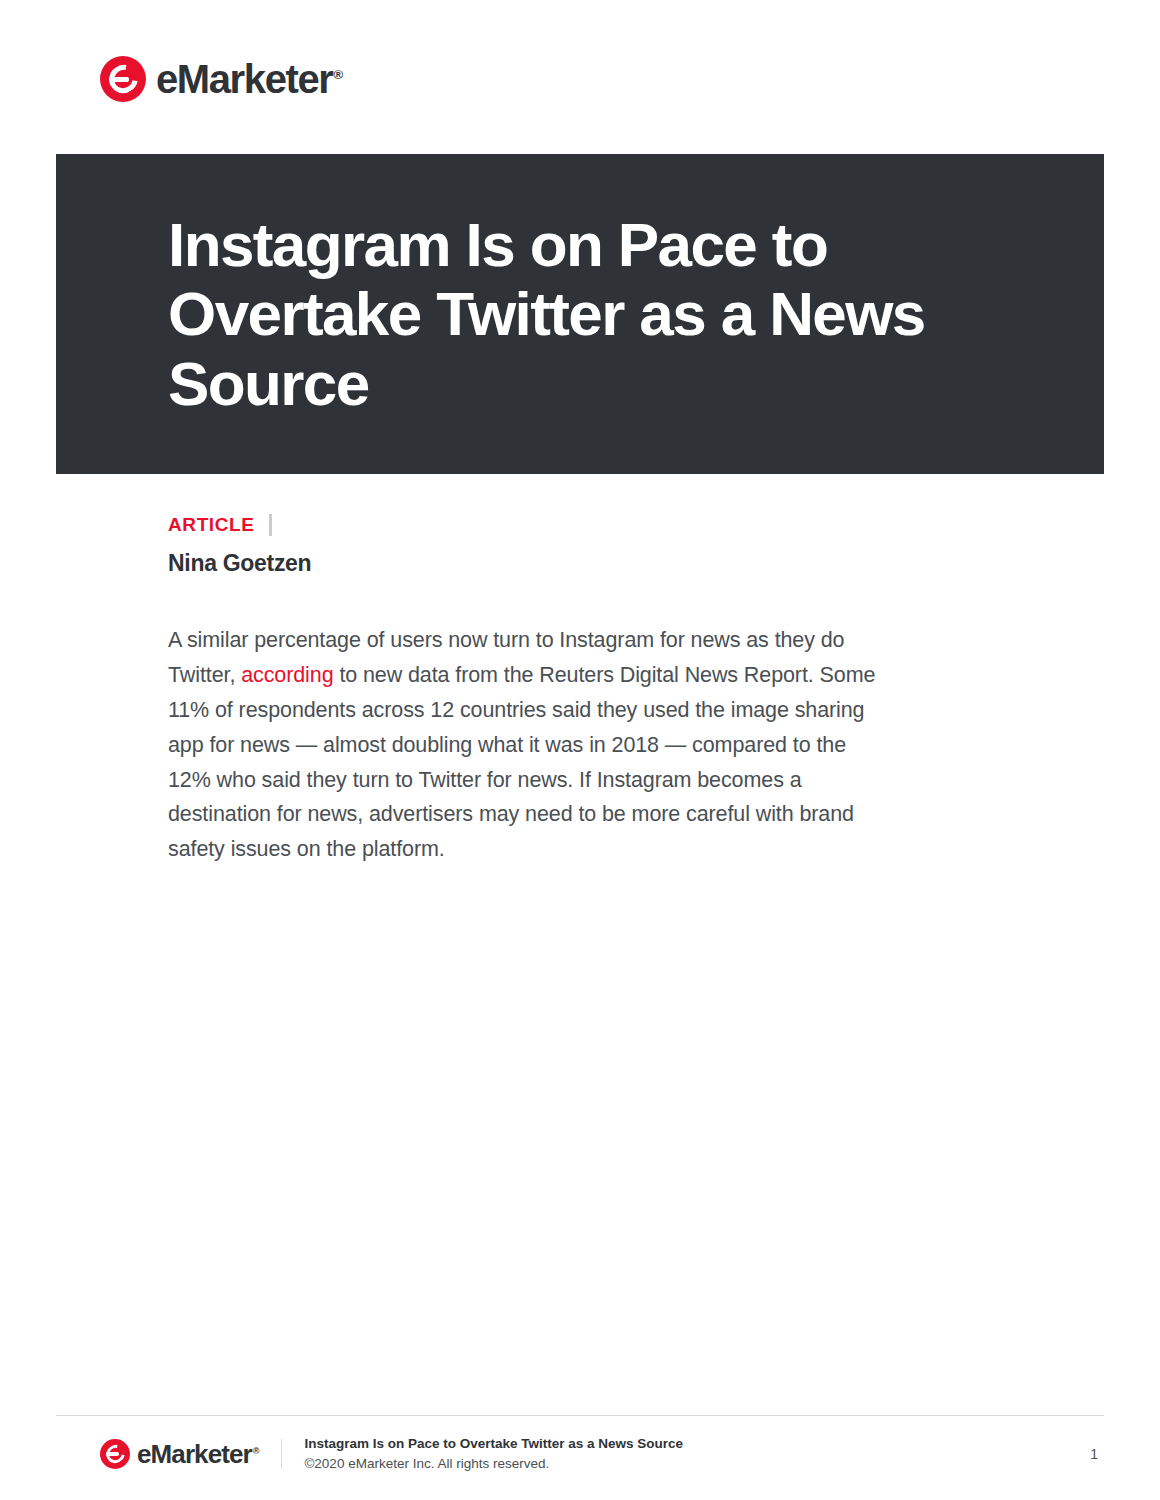eMarketer®
Instagram Is on Pace to Overtake Twitter as a News Source
ARTICLE
Nina Goetzen
A similar percentage of users now turn to Instagram for news as they do Twitter, according to new data from the Reuters Digital News Report. Some 11% of respondents across 12 countries said they used the image sharing app for news — almost doubling what it was in 2018 — compared to the 12% who said they turn to Twitter for news. If Instagram becomes a destination for news, advertisers may need to be more careful with brand safety issues on the platform.
eMarketer®
Instagram Is on Pace to Overtake Twitter as a News Source
©2020 eMarketer Inc. All rights reserved.
1